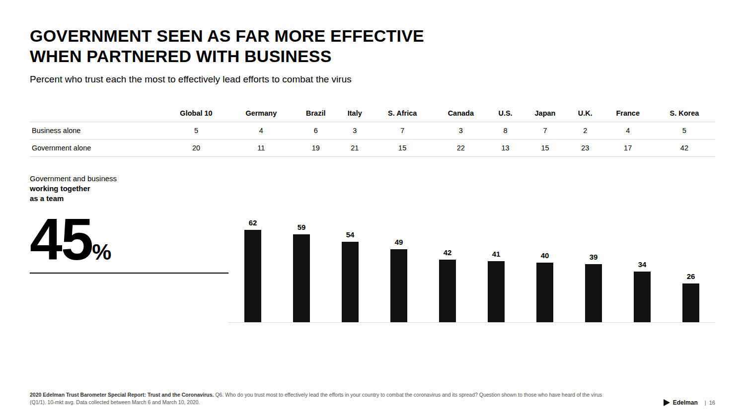Government seen as far more effective
when partnered with business
Percent who trust each the most to effectively lead efforts to combat the virus
| | Global 10 | Germany | Brazil | Italy | S. Africa | Canada | U.S. | Japan | U.K. | France | S. Korea |
| --- | --- | --- | --- | --- | --- | --- | --- | --- | --- | --- | --- |
| Business alone | 5 | 4 | 6 | 3 | 7 | 3 | 8 | 7 | 2 | 4 | 5 |
| Government alone | 20 | 11 | 19 | 21 | 15 | 22 | 13 | 15 | 23 | 17 | 42 |
Government and business working together as a team
45%
62
59
54
49
42
41
40
39
34
26
2020 Edelman Trust Barometer Special Report: Trust and the Coronavirus. Q6. Who do you trust most to effectively lead the efforts in your country to combat the coronavirus and its spread? Question shown to those who have heard of the virus (Q1/1). 10-mkt avg. Data collected between March 6 and March 10, 2020.
Edelman
| 16